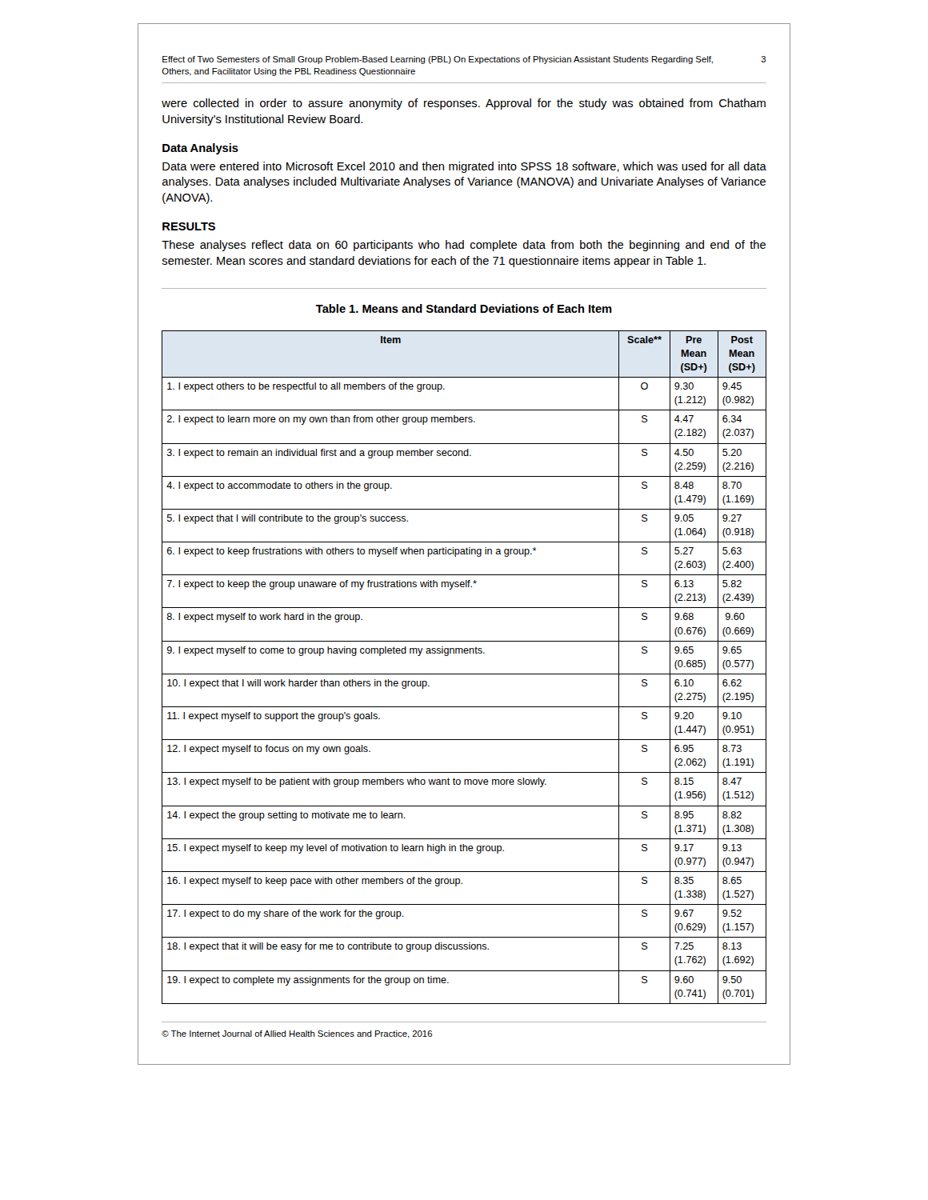Effect of Two Semesters of Small Group Problem-Based Learning (PBL) On Expectations of Physician Assistant Students Regarding Self, Others, and Facilitator Using the PBL Readiness Questionnaire
3
were collected in order to assure anonymity of responses. Approval for the study was obtained from Chatham University's Institutional Review Board.
Data Analysis
Data were entered into Microsoft Excel 2010 and then migrated into SPSS 18 software, which was used for all data analyses. Data analyses included Multivariate Analyses of Variance (MANOVA) and Univariate Analyses of Variance (ANOVA).
RESULTS
These analyses reflect data on 60 participants who had complete data from both the beginning and end of the semester. Mean scores and standard deviations for each of the 71 questionnaire items appear in Table 1.
Table 1. Means and Standard Deviations of Each Item
| Item | Scale** | Pre Mean (SD+) | Post Mean (SD+) |
| --- | --- | --- | --- |
| 1. I expect others to be respectful to all members of the group. | O | 9.30 (1.212) | 9.45 (0.982) |
| 2. I expect to learn more on my own than from other group members. | S | 4.47 (2.182) | 6.34 (2.037) |
| 3. I expect to remain an individual first and a group member second. | S | 4.50 (2.259) | 5.20 (2.216) |
| 4. I expect to accommodate to others in the group. | S | 8.48 (1.479) | 8.70 (1.169) |
| 5. I expect that I will contribute to the group's success. | S | 9.05 (1.064) | 9.27 (0.918) |
| 6. I expect to keep frustrations with others to myself when participating in a group.* | S | 5.27 (2.603) | 5.63 (2.400) |
| 7. I expect to keep the group unaware of my frustrations with myself.* | S | 6.13 (2.213) | 5.82 (2.439) |
| 8. I expect myself to work hard in the group. | S | 9.68 (0.676) | 9.60 (0.669) |
| 9. I expect myself to come to group having completed my assignments. | S | 9.65 (0.685) | 9.65 (0.577) |
| 10. I expect that I will work harder than others in the group. | S | 6.10 (2.275) | 6.62 (2.195) |
| 11. I expect myself to support the group's goals. | S | 9.20 (1.447) | 9.10 (0.951) |
| 12. I expect myself to focus on my own goals. | S | 6.95 (2.062) | 8.73 (1.191) |
| 13. I expect myself to be patient with group members who want to move more slowly. | S | 8.15 (1.956) | 8.47 (1.512) |
| 14. I expect the group setting to motivate me to learn. | S | 8.95 (1.371) | 8.82 (1.308) |
| 15. I expect myself to keep my level of motivation to learn high in the group. | S | 9.17 (0.977) | 9.13 (0.947) |
| 16. I expect myself to keep pace with other members of the group. | S | 8.35 (1.338) | 8.65 (1.527) |
| 17. I expect to do my share of the work for the group. | S | 9.67 (0.629) | 9.52 (1.157) |
| 18. I expect that it will be easy for me to contribute to group discussions. | S | 7.25 (1.762) | 8.13 (1.692) |
| 19. I expect to complete my assignments for the group on time. | S | 9.60 (0.741) | 9.50 (0.701) |
© The Internet Journal of Allied Health Sciences and Practice, 2016